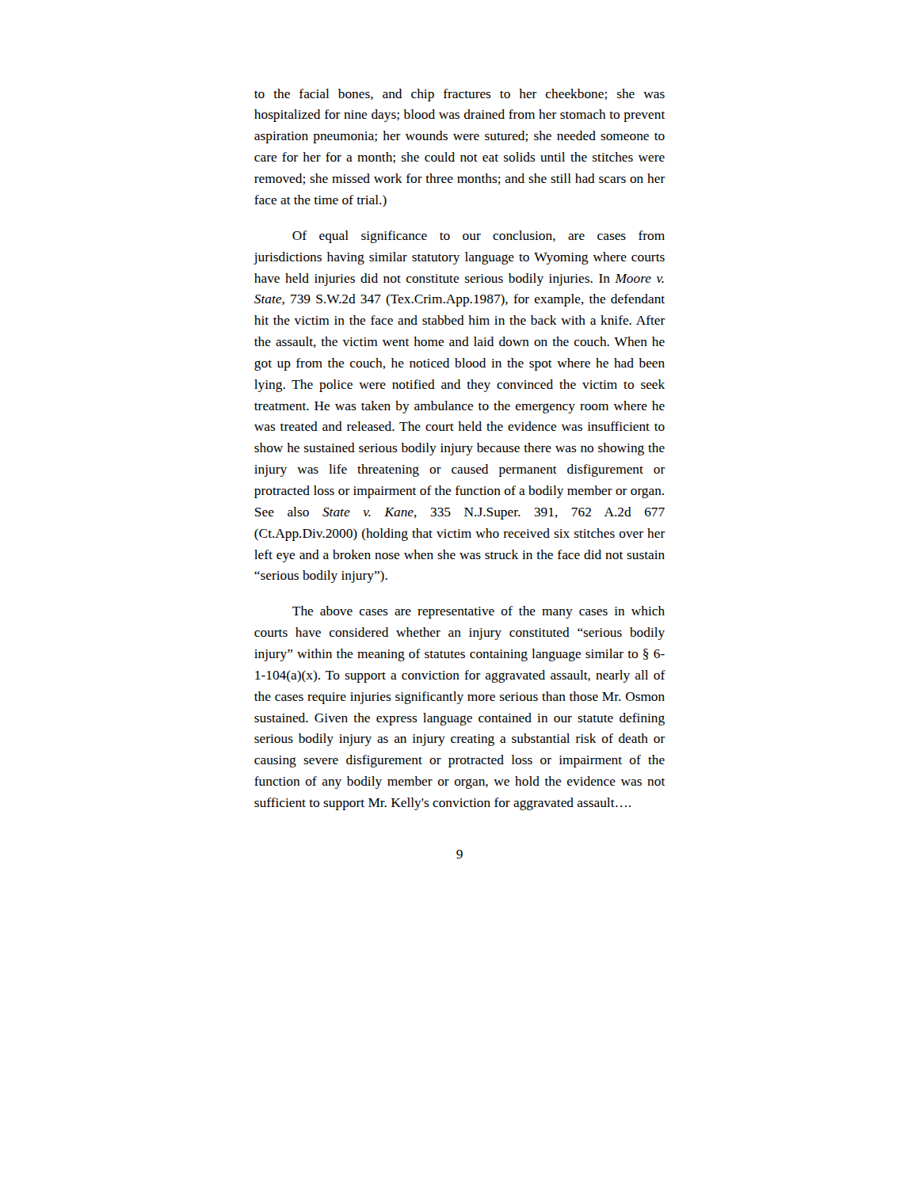to the facial bones, and chip fractures to her cheekbone; she was hospitalized for nine days; blood was drained from her stomach to prevent aspiration pneumonia; her wounds were sutured; she needed someone to care for her for a month; she could not eat solids until the stitches were removed; she missed work for three months; and she still had scars on her face at the time of trial.)
Of equal significance to our conclusion, are cases from jurisdictions having similar statutory language to Wyoming where courts have held injuries did not constitute serious bodily injuries. In Moore v. State, 739 S.W.2d 347 (Tex.Crim.App.1987), for example, the defendant hit the victim in the face and stabbed him in the back with a knife. After the assault, the victim went home and laid down on the couch. When he got up from the couch, he noticed blood in the spot where he had been lying. The police were notified and they convinced the victim to seek treatment. He was taken by ambulance to the emergency room where he was treated and released. The court held the evidence was insufficient to show he sustained serious bodily injury because there was no showing the injury was life threatening or caused permanent disfigurement or protracted loss or impairment of the function of a bodily member or organ. See also State v. Kane, 335 N.J.Super. 391, 762 A.2d 677 (Ct.App.Div.2000) (holding that victim who received six stitches over her left eye and a broken nose when she was struck in the face did not sustain “serious bodily injury”).
The above cases are representative of the many cases in which courts have considered whether an injury constituted “serious bodily injury” within the meaning of statutes containing language similar to § 6-1-104(a)(x). To support a conviction for aggravated assault, nearly all of the cases require injuries significantly more serious than those Mr. Osmon sustained. Given the express language contained in our statute defining serious bodily injury as an injury creating a substantial risk of death or causing severe disfigurement or protracted loss or impairment of the function of any bodily member or organ, we hold the evidence was not sufficient to support Mr. Kelly's conviction for aggravated assault….
9